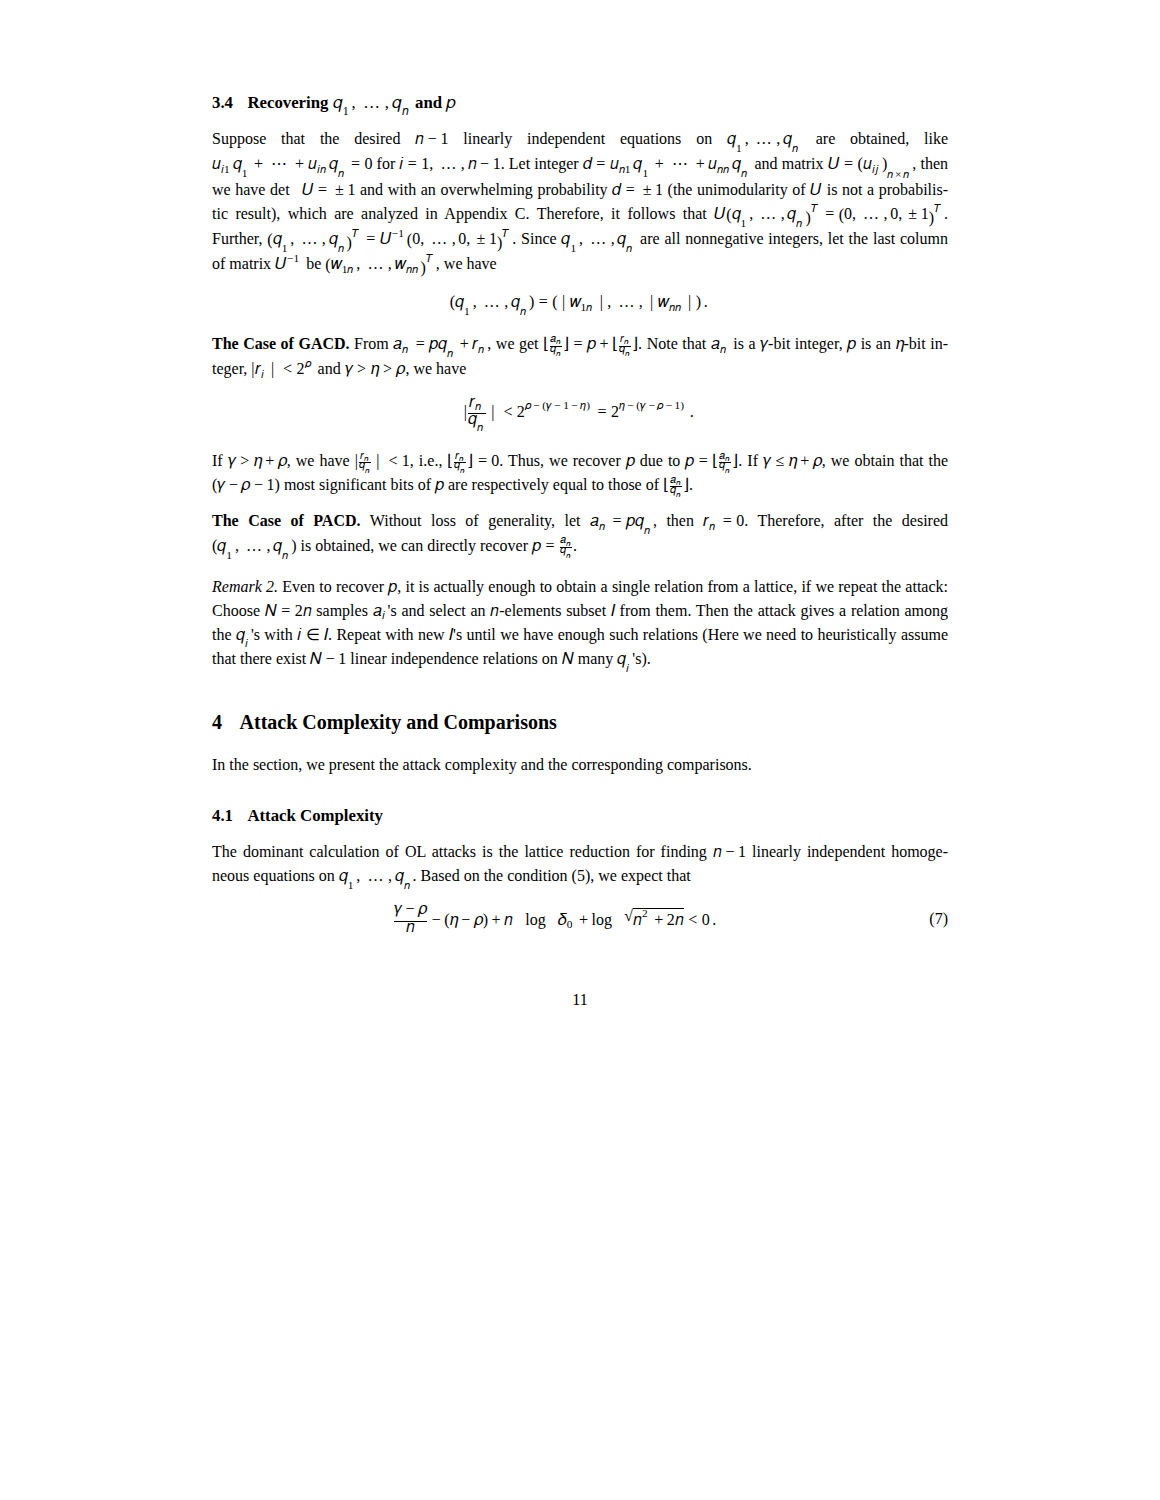3.4 Recovering q1,…,qn and p
Suppose that the desired n−1 linearly independent equations on q1,…,qn are obtained, like ui1q1+⋯+uinqn=0 for i=1,…,n−1. Let integer d=un1q1+⋯+unnqn and matrix U=(uij)n×n, then we have det U=±1 and with an overwhelming probability d=±1 (the unimodularity of U is not a probabilistic result), which are analyzed in Appendix C. Therefore, it follows that U(q1,…,qn)T=(0,…,0,±1)T. Further, (q1,…,qn)T=U−1(0,…,0,±1)T. Since q1,…,qn are all nonnegative integers, let the last column of matrix U−1 be (w1n,…,wnn)T, we have
(q1,…,qn) = (|w1n|,…,|wnn|) .
The Case of GACD. From an=pqn+rn, we get ⌊anqn⌋=p+⌊rnqn⌋. Note that an is a γ-bit integer, p is an η-bit integer, |ri|<2ρ and γ>η>ρ, we have
|rnqn| < 2ρ−(γ−1−η) = 2η−(γ−ρ−1) .
If γ>η+ρ, we have |rnqn|<1, i.e., ⌊rnqn⌋=0. Thus, we recover p due to p=⌊anqn⌋. If γ≤η+ρ, we obtain that the (γ−ρ−1) most significant bits of p are respectively equal to those of ⌊anqn⌋.
The Case of PACD. Without loss of generality, let an=pqn, then rn=0. Therefore, after the desired (q1,…,qn) is obtained, we can directly recover p=anqn.
Remark 2. Even to recover p, it is actually enough to obtain a single relation from a lattice, if we repeat the attack: Choose N=2n samples ai's and select an n-elements subset I from them. Then the attack gives a relation among the qi's with i∈I. Repeat with new I's until we have enough such relations (Here we need to heuristically assume that there exist N−1 linear independence relations on N many qi's).
4 Attack Complexity and Comparisons
In the section, we present the attack complexity and the corresponding comparisons.
4.1 Attack Complexity
The dominant calculation of OL attacks is the lattice reduction for finding n−1 linearly independent homogeneous equations on q1,…,qn. Based on the condition (5), we expect that
γ−ρn − (η−ρ) + n log δ0 + log n2+2n <0.
(7)
11